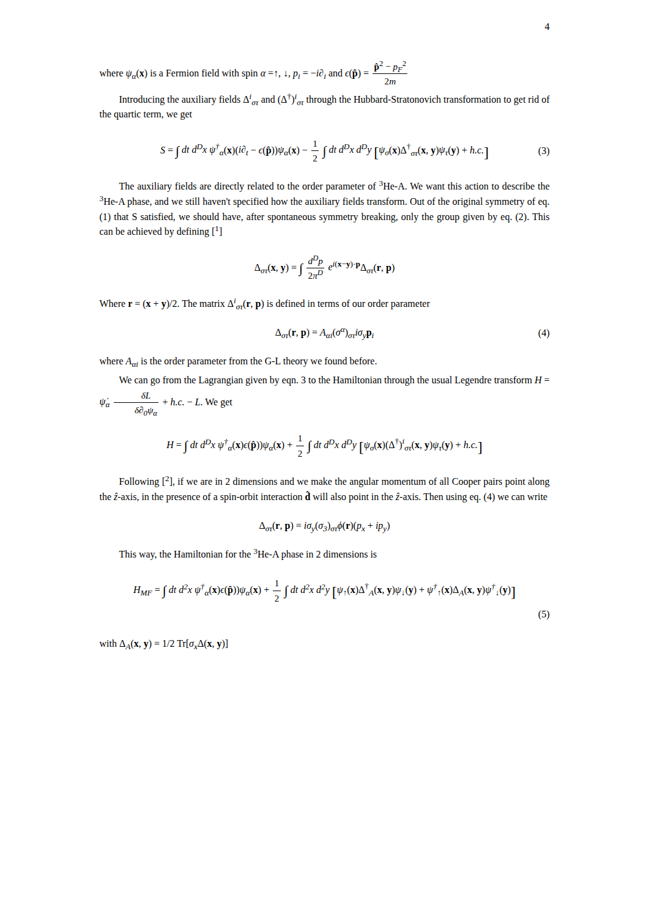4
where ψα(x) is a Fermion field with spin α =↑, ↓, pi = −i∂i and ϵ(p̂) = p̂2 − pF22m
Introducing the auxiliary fields Δiστ and (Δ†)iστ through the Hubbard-Stratonovich transformation to get rid of the quartic term, we get
S = ∫ dt dDx ψ†α(x)(i∂t − ϵ(p̂))ψα(x) − 12 ∫ dt dDx dDy [ψσ(x)Δ†στ(x, y)ψτ(y) + h.c.] (3)
The auxiliary fields are directly related to the order parameter of 3He-A. We want this action to describe the 3He-A phase, and we still haven't specified how the auxiliary fields transform. Out of the original symmetry of eq. (1) that S satisfied, we should have, after spontaneous symmetry breaking, only the group given by eq. (2). This can be achieved by defining [1]
Δστ(x, y) = ∫ dDp 2πD ei(x−y)·pΔστ(r, p)
Where r = (x + y)/2. The matrix Δiστ(r, p) is defined in terms of our order parameter
Δστ(r, p) = Aαi(σα)στiσy pi (4)
where Aαi is the order parameter from the G-L theory we found before.
We can go from the Lagrangian given by eqn. 3 to the Hamiltonian through the usual Legendre transform H = ψ̇α δL δ∂0ψα + h.c. − L. We get
H = ∫ dt dDx ψ†α(x)ϵ(p̂))ψα(x) + 12 ∫ dt dDx dDy [ψσ(x)(Δ†)iστ(x, y)ψτ(y) + h.c.]
Following [2], if we are in 2 dimensions and we make the angular momentum of all Cooper pairs point along the ẑ-axis, in the presence of a spin-orbit interaction d̂ will also point in the ẑ-axis. Then using eq. (4) we can write
Δστ(r, p) = iσy(σ3)στϕ(r)(px + ipy)
This way, the Hamiltonian for the 3He-A phase in 2 dimensions is
HMF = ∫ dt d2x ψ†α(x)ϵ(p̂))ψα(x) + 12 ∫ dt d2x d2y [ψ↑(x)Δ†A(x, y)ψ↓(y) + ψ†↑(x)ΔA(x, y)ψ†↓(y)]
(5)
with ΔA(x, y) = 1/2 Tr[σx Δ(x, y)]